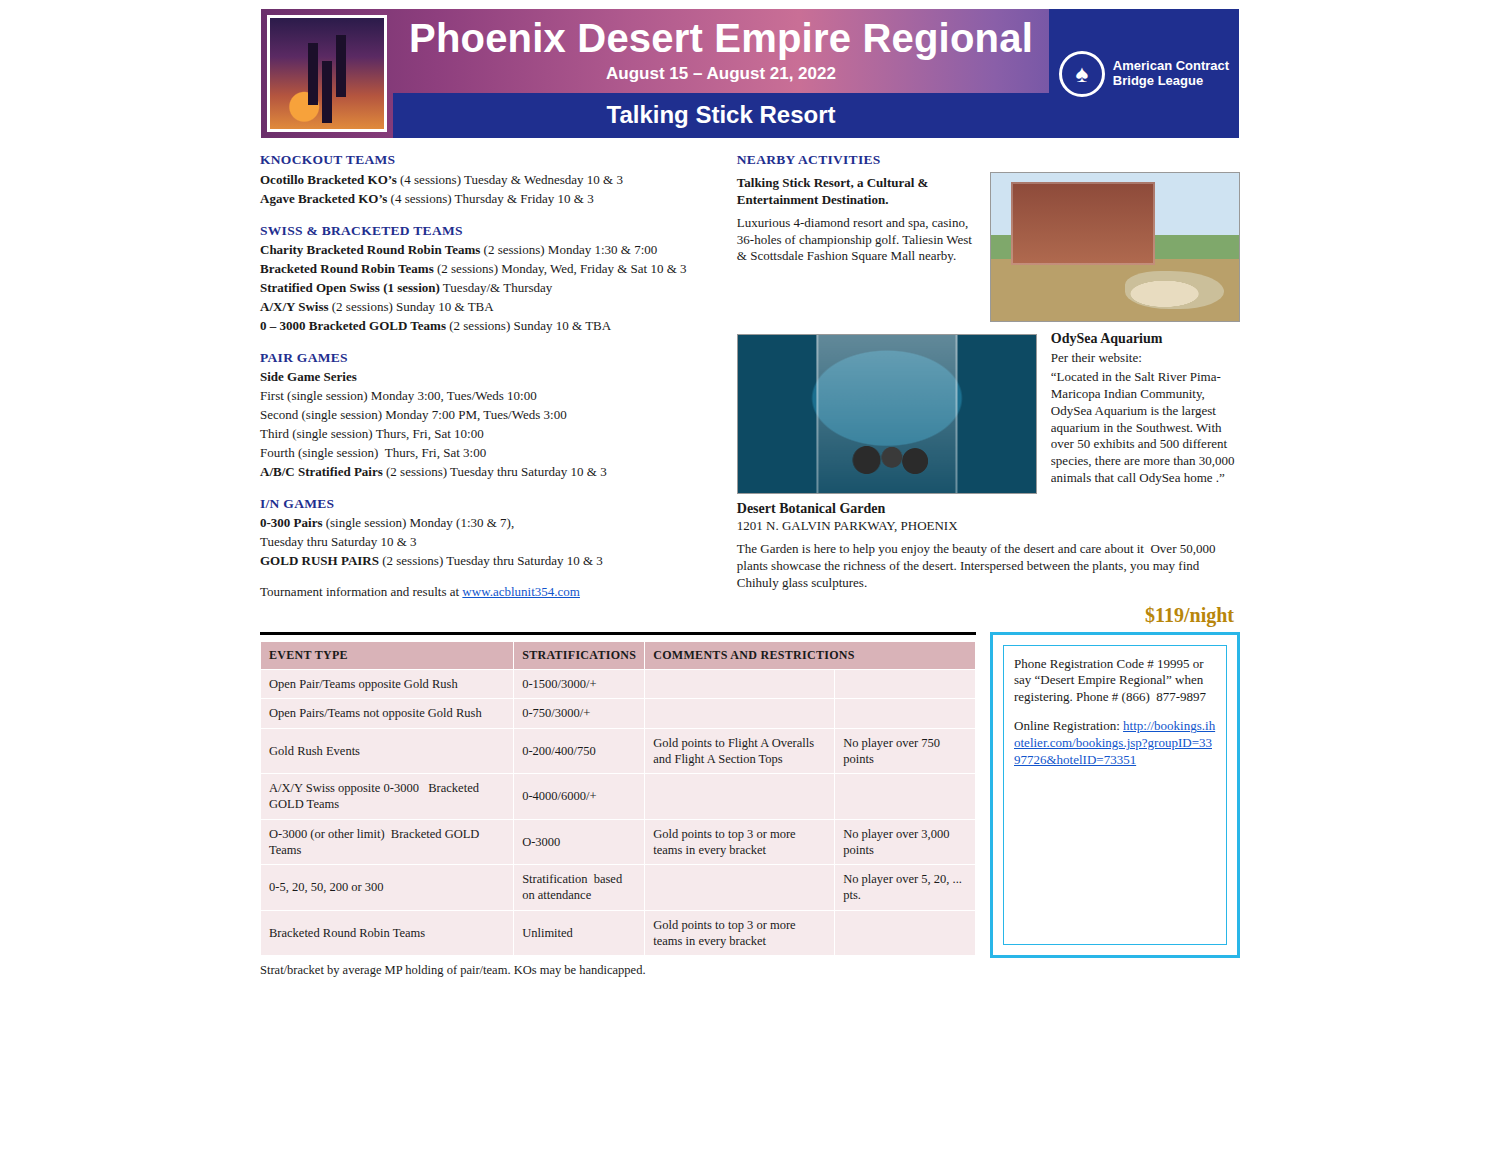Phoenix Desert Empire Regional
August 15 – August 21, 2022
Talking Stick Resort
♠
American Contract
Bridge League
Knockout Teams
Ocotillo Bracketed KO’s (4 sessions) Tuesday & Wednesday 10 & 3
Agave Bracketed KO’s (4 sessions) Thursday & Friday 10 & 3
Swiss & Bracketed Teams
Charity Bracketed Round Robin Teams (2 sessions) Monday 1:30 & 7:00
Bracketed Round Robin Teams (2 sessions) Monday, Wed, Friday & Sat 10 & 3
Stratified Open Swiss (1 session) Tuesday/& Thursday
A/X/Y Swiss (2 sessions) Sunday 10 & TBA
0 – 3000 Bracketed GOLD Teams (2 sessions) Sunday 10 & TBA
Pair Games
Side Game Series
First (single session) Monday 3:00, Tues/Weds 10:00
Second (single session) Monday 7:00 PM, Tues/Weds 3:00
Third (single session) Thurs, Fri, Sat 10:00
Fourth (single session) Thurs, Fri, Sat 3:00
A/B/C Stratified Pairs (2 sessions) Tuesday thru Saturday 10 & 3
I/N Games
0-300 Pairs (single session) Monday (1:30 & 7),
Tuesday thru Saturday 10 & 3
GOLD RUSH PAIRS (2 sessions) Tuesday thru Saturday 10 & 3
Tournament information and results at www.acblunit354.com
Nearby Activities
Talking Stick Resort, a Cultural & Entertainment Destination.
Luxurious 4-diamond resort and spa, casino, 36-holes of championship golf. Taliesin West & Scottsdale Fashion Square Mall nearby.
OdySea Aquarium
Per their website:
“Located in the Salt River Pima-Maricopa Indian Community, OdySea Aquarium is the largest aquarium in the Southwest. With over 50 exhibits and 500 different species, there are more than 30,000 animals that call OdySea home .”
Desert Botanical Garden
1201 N. GALVIN PARKWAY, PHOENIX
The Garden is here to help you enjoy the beauty of the desert and care about it Over 50,000 plants showcase the richness of the desert. Interspersed between the plants, you may find Chihuly glass sculptures.
$119/night
Event types, stratifications, comments and restrictions
| Event Type | Stratifications | Comments and Restrictions |
| --- | --- | --- |
| Open Pair/Teams opposite Gold Rush | 0-1500/3000/+ | | |
| Open Pairs/Teams not opposite Gold Rush | 0-750/3000/+ | | |
| Gold Rush Events | 0-200/400/750 | Gold points to Flight A Overalls and Flight A Section Tops | No player over 750 points |
| A/X/Y Swiss opposite 0-3000 Bracketed GOLD Teams | 0-4000/6000/+ | | |
| O-3000 (or other limit) Bracketed GOLD Teams | O-3000 | Gold points to top 3 or more teams in every bracket | No player over 3,000 points |
| 0-5, 20, 50, 200 or 300 | Stratification based on attendance | | No player over 5, 20, ... pts. |
| Bracketed Round Robin Teams | Unlimited | Gold points to top 3 or more teams in every bracket | |
Strat/bracket by average MP holding of pair/team. KOs may be handicapped.
Phone Registration Code # 19995 or say “Desert Empire Regional” when registering. Phone # (866) 877-9897
Online Registration: http://bookings.ihotelier.com/bookings.jsp?groupID=3397726&hotelID=73351